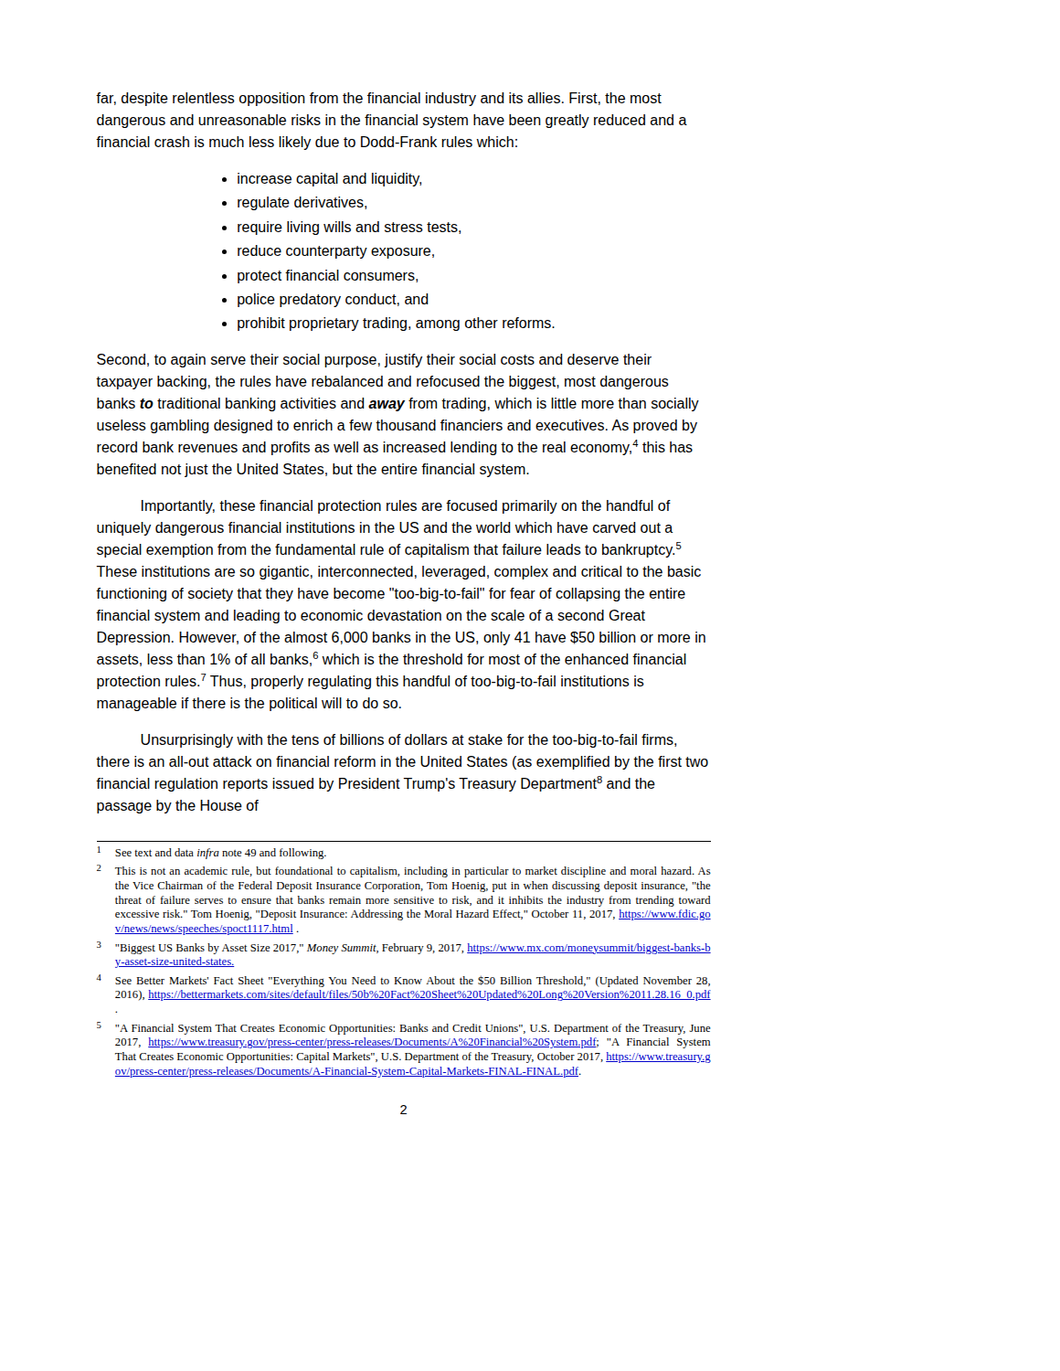far, despite relentless opposition from the financial industry and its allies. First, the most dangerous and unreasonable risks in the financial system have been greatly reduced and a financial crash is much less likely due to Dodd-Frank rules which:
increase capital and liquidity,
regulate derivatives,
require living wills and stress tests,
reduce counterparty exposure,
protect financial consumers,
police predatory conduct, and
prohibit proprietary trading, among other reforms.
Second, to again serve their social purpose, justify their social costs and deserve their taxpayer backing, the rules have rebalanced and refocused the biggest, most dangerous banks to traditional banking activities and away from trading, which is little more than socially useless gambling designed to enrich a few thousand financiers and executives. As proved by record bank revenues and profits as well as increased lending to the real economy,4 this has benefited not just the United States, but the entire financial system.
Importantly, these financial protection rules are focused primarily on the handful of uniquely dangerous financial institutions in the US and the world which have carved out a special exemption from the fundamental rule of capitalism that failure leads to bankruptcy.5 These institutions are so gigantic, interconnected, leveraged, complex and critical to the basic functioning of society that they have become "too-big-to-fail" for fear of collapsing the entire financial system and leading to economic devastation on the scale of a second Great Depression. However, of the almost 6,000 banks in the US, only 41 have $50 billion or more in assets, less than 1% of all banks,6 which is the threshold for most of the enhanced financial protection rules.7 Thus, properly regulating this handful of too-big-to-fail institutions is manageable if there is the political will to do so.
Unsurprisingly with the tens of billions of dollars at stake for the too-big-to-fail firms, there is an all-out attack on financial reform in the United States (as exemplified by the first two financial regulation reports issued by President Trump's Treasury Department8 and the passage by the House of
See text and data infra note 49 and following.
This is not an academic rule, but foundational to capitalism, including in particular to market discipline and moral hazard. As the Vice Chairman of the Federal Deposit Insurance Corporation, Tom Hoenig, put in when discussing deposit insurance, "the threat of failure serves to ensure that banks remain more sensitive to risk, and it inhibits the industry from trending toward excessive risk." Tom Hoenig, "Deposit Insurance: Addressing the Moral Hazard Effect," October 11, 2017, https://www.fdic.gov/news/news/speeches/spoct1117.html .
"Biggest US Banks by Asset Size 2017," Money Summit, February 9, 2017, https://www.mx.com/moneysummit/biggest-banks-by-asset-size-united-states.
See Better Markets' Fact Sheet "Everything You Need to Know About the $50 Billion Threshold," (Updated November 28, 2016), https://bettermarkets.com/sites/default/files/50b%20Fact%20Sheet%20Updated%20Long%20Version%2011.28.16_0.pdf .
"A Financial System That Creates Economic Opportunities: Banks and Credit Unions", U.S. Department of the Treasury, June 2017, https://www.treasury.gov/press-center/press-releases/Documents/A%20Financial%20System.pdf; "A Financial System That Creates Economic Opportunities: Capital Markets", U.S. Department of the Treasury, October 2017, https://www.treasury.gov/press-center/press-releases/Documents/A-Financial-System-Capital-Markets-FINAL-FINAL.pdf.
2